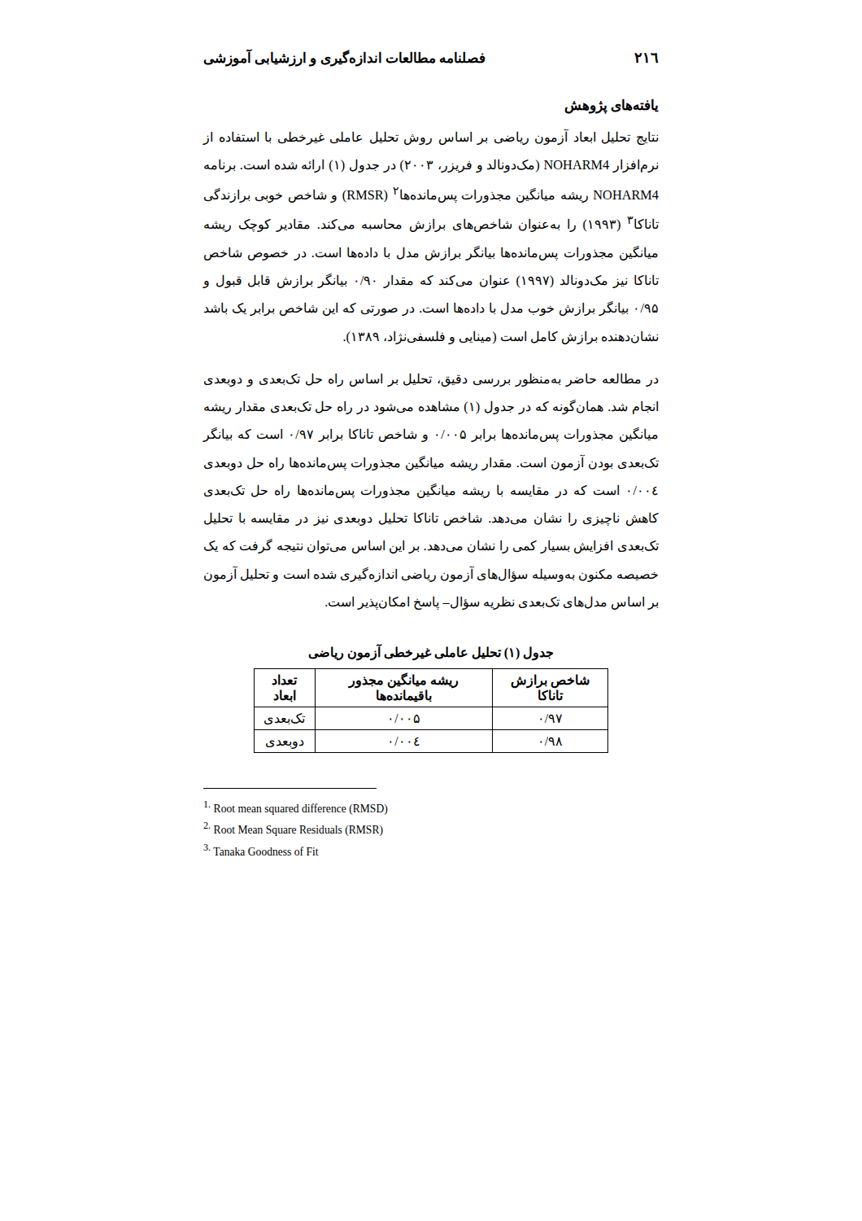۲۱٦ فصلنامه مطالعات اندازه‌گیری و ارزشیابی آموزشی
یافته‌های پژوهش
نتایج تحلیل ابعاد آزمون ریاضی بر اساس روش تحلیل عاملی غیرخطی با استفاده از نرم‌افزار NOHARM4 (مک‌دونالد و فریزر، ۲۰۰۳) در جدول (۱) ارائه شده است. برنامه NOHARM4 ریشه میانگین مجذورات پس‌مانده‌ها۲ (RMSR) و شاخص خوبی برازندگی تاناکا۳ (۱۹۹۳) را به‌عنوان شاخص‌های برازش محاسبه می‌کند. مقادیر کوچک ریشه میانگین مجذورات پس‌مانده‌ها بیانگر برازش مدل با داده‌ها است. در خصوص شاخص تاناکا نیز مک‌دونالد (۱۹۹۷) عنوان می‌کند که مقدار ۰/۹۰ بیانگر برازش قابل قبول و ۰/۹۵ بیانگر برازش خوب مدل با داده‌ها است. در صورتی که این شاخص برابر یک باشد نشان‌دهنده برازش کامل است (مینایی و فلسفی‌نژاد، ۱۳۸۹).
در مطالعه حاضر به‌منظور بررسی دقیق، تحلیل بر اساس راه حل تک‌بعدی و دوبعدی انجام شد. همان‌گونه که در جدول (۱) مشاهده می‌شود در راه حل تک‌بعدی مقدار ریشه میانگین مجذورات پس‌مانده‌ها برابر ۰/۰۰۵ و شاخص تاناکا برابر ۰/۹۷ است که بیانگر تک‌بعدی بودن آزمون است. مقدار ریشه میانگین مجذورات پس‌مانده‌ها راه حل دوبعدی ۰/۰۰٤ است که در مقایسه با ریشه میانگین مجذورات پس‌مانده‌ها راه حل تک‌بعدی کاهش ناچیزی را نشان می‌دهد. شاخص تاناکا تحلیل دوبعدی نیز در مقایسه با تحلیل تک‌بعدی افزایش بسیار کمی را نشان می‌دهد. بر این اساس می‌توان نتیجه گرفت که یک خصیصه مکنون به‌وسیله سؤال‌های آزمون ریاضی اندازه‌گیری شده است و تحلیل آزمون بر اساس مدل‌های تک‌بعدی نظریه سؤال– پاسخ امکان‌پذیر است.
جدول (۱) تحلیل عاملی غیرخطی آزمون ریاضی
| شاخص برازش تاناکا | ریشه میانگین مجذور باقیمانده‌ها | تعداد ابعاد |
| --- | --- | --- |
| ۰/۹۷ | ۰/۰۰۵ | تک‌بعدی |
| ۰/۹۸ | ۰/۰۰٤ | دوبعدی |
1. Root mean squared difference (RMSD)
2. Root Mean Square Residuals (RMSR)
3. Tanaka Goodness of Fit